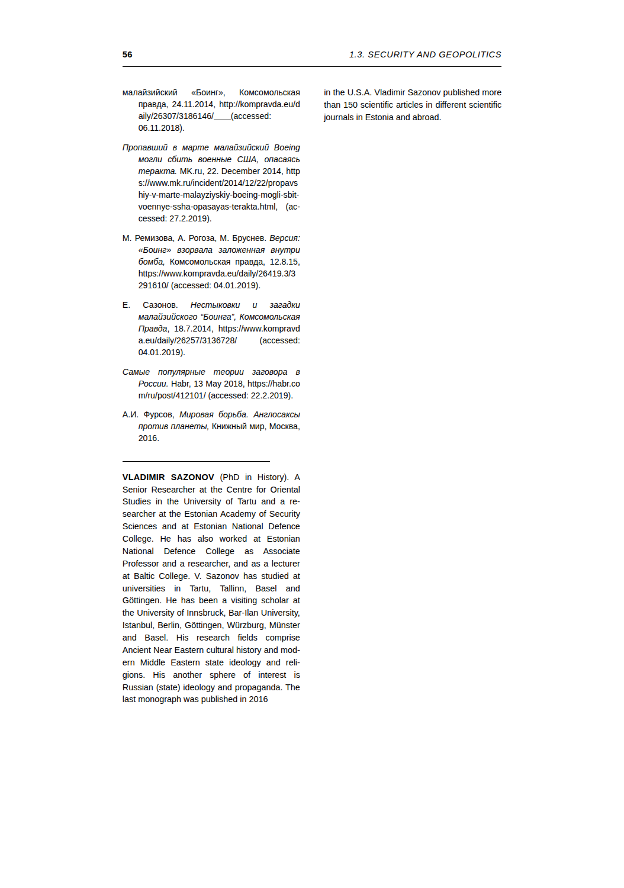56 1.3. Security and Geopolitics
малайзийский «Боинг», Комсомольская правда, 24.11.2014, http://kompravda.eu/daily/26307/3186146/ (accessed: 06.11.2018).
Пропавший в марте малайзийский Boeing могли сбить военные США, опасаясь теракта. MK.ru, 22. December 2014, https://www.mk.ru/incident/2014/12/22/propavshiy-v-marte-malayziyskiy-boeing-mogli-sbit-voennye-ssha-opasayas-terakta.html, (accessed: 27.2.2019).
М. Ремизова, А. Рогоза, М. Бруснев. Версия: «Боинг» взорвала заложенная внутри бомба, Комсомольская правда, 12.8.15, https://www.kompravda.eu/daily/26419.3/3291610/ (accessed: 04.01.2019).
Е. Сазонов. Нестыковки и загадки малайзийского “Боинга”, Комсомольская Правда, 18.7.2014, https://www.kompravda.eu/daily/26257/3136728/ (accessed: 04.01.2019).
Самые популярные теории заговора в России. Habr, 13 May 2018, https://habr.com/ru/post/412101/ (accessed: 22.2.2019).
А.И. Фурсов, Мировая борьба. Англосаксы против планеты, Книжный мир, Москва, 2016.
VLADIMIR SAZONOV (PhD in History). A Senior Researcher at the Centre for Oriental Studies in the University of Tartu and a researcher at the Estonian Academy of Security Sciences and at Estonian National Defence College. He has also worked at Estonian National Defence College as Associate Professor and a researcher, and as a lecturer at Baltic College. V. Sazonov has studied at universities in Tartu, Tallinn, Basel and Göttingen. He has been a visiting scholar at the University of Innsbruck, Bar-Ilan University, Istanbul, Berlin, Göttingen, Würzburg, Münster and Basel. His research fields comprise Ancient Near Eastern cultural history and modern Middle Eastern state ideology and religions. His another sphere of interest is Russian (state) ideology and propaganda. The last monograph was published in 2016
in the U.S.A. Vladimir Sazonov published more than 150 scientific articles in different scientific journals in Estonia and abroad.